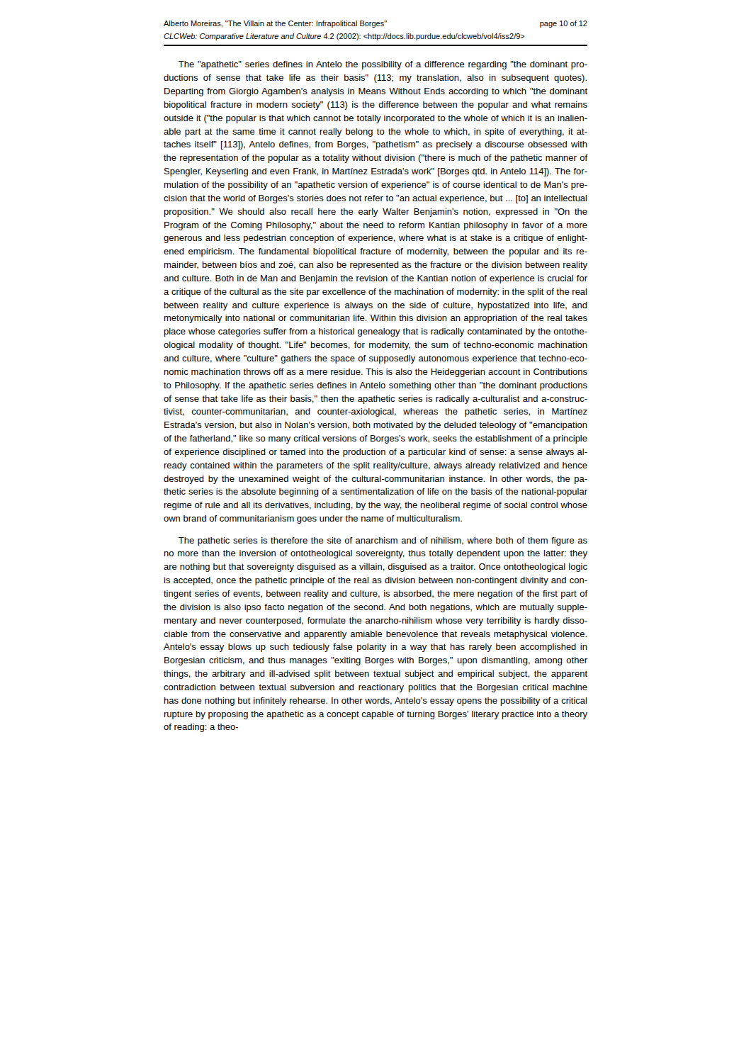Alberto Moreiras, "The Villain at the Center: Infrapolitical Borges" page 10 of 12
CLCWeb: Comparative Literature and Culture 4.2 (2002): <http://docs.lib.purdue.edu/clcweb/vol4/iss2/9>
The "apathetic" series defines in Antelo the possibility of a difference regarding "the dominant productions of sense that take life as their basis" (113; my translation, also in subsequent quotes). Departing from Giorgio Agamben's analysis in Means Without Ends according to which "the dominant biopolitical fracture in modern society" (113) is the difference between the popular and what remains outside it ("the popular is that which cannot be totally incorporated to the whole of which it is an inalienable part at the same time it cannot really belong to the whole to which, in spite of everything, it attaches itself" [113]), Antelo defines, from Borges, "pathetism" as precisely a discourse obsessed with the representation of the popular as a totality without division ("there is much of the pathetic manner of Spengler, Keyserling and even Frank, in Martínez Estrada's work" [Borges qtd. in Antelo 114]). The formulation of the possibility of an "apathetic version of experience" is of course identical to de Man's precision that the world of Borges's stories does not refer to "an actual experience, but ... [to] an intellectual proposition." We should also recall here the early Walter Benjamin's notion, expressed in "On the Program of the Coming Philosophy," about the need to reform Kantian philosophy in favor of a more generous and less pedestrian conception of experience, where what is at stake is a critique of enlightened empiricism. The fundamental biopolitical fracture of modernity, between the popular and its remainder, between bíos and zoé, can also be represented as the fracture or the division between reality and culture. Both in de Man and Benjamin the revision of the Kantian notion of experience is crucial for a critique of the cultural as the site par excellence of the machination of modernity: in the split of the real between reality and culture experience is always on the side of culture, hypostatized into life, and metonymically into national or communitarian life. Within this division an appropriation of the real takes place whose categories suffer from a historical genealogy that is radically contaminated by the ontotheological modality of thought. "Life" becomes, for modernity, the sum of techno-economic machination and culture, where "culture" gathers the space of supposedly autonomous experience that techno-economic machination throws off as a mere residue. This is also the Heideggerian account in Contributions to Philosophy. If the apathetic series defines in Antelo something other than "the dominant productions of sense that take life as their basis," then the apathetic series is radically a-culturalist and a-constructivist, counter-communitarian, and counter-axiological, whereas the pathetic series, in Martínez Estrada's version, but also in Nolan's version, both motivated by the deluded teleology of "emancipation of the fatherland," like so many critical versions of Borges's work, seeks the establishment of a principle of experience disciplined or tamed into the production of a particular kind of sense: a sense always already contained within the parameters of the split reality/culture, always already relativized and hence destroyed by the unexamined weight of the cultural-communitarian instance. In other words, the pathetic series is the absolute beginning of a sentimentalization of life on the basis of the national-popular regime of rule and all its derivatives, including, by the way, the neoliberal regime of social control whose own brand of communitarianism goes under the name of multiculturalism.
The pathetic series is therefore the site of anarchism and of nihilism, where both of them figure as no more than the inversion of ontotheological sovereignty, thus totally dependent upon the latter: they are nothing but that sovereignty disguised as a villain, disguised as a traitor. Once ontotheological logic is accepted, once the pathetic principle of the real as division between non-contingent divinity and contingent series of events, between reality and culture, is absorbed, the mere negation of the first part of the division is also ipso facto negation of the second. And both negations, which are mutually supplementary and never counterposed, formulate the anarcho-nihilism whose very terribility is hardly dissociable from the conservative and apparently amiable benevolence that reveals metaphysical violence. Antelo's essay blows up such tediously false polarity in a way that has rarely been accomplished in Borgesian criticism, and thus manages "exiting Borges with Borges," upon dismantling, among other things, the arbitrary and ill-advised split between textual subject and empirical subject, the apparent contradiction between textual subversion and reactionary politics that the Borgesian critical machine has done nothing but infinitely rehearse. In other words, Antelo's essay opens the possibility of a critical rupture by proposing the apathetic as a concept capable of turning Borges' literary practice into a theory of reading: a theo-